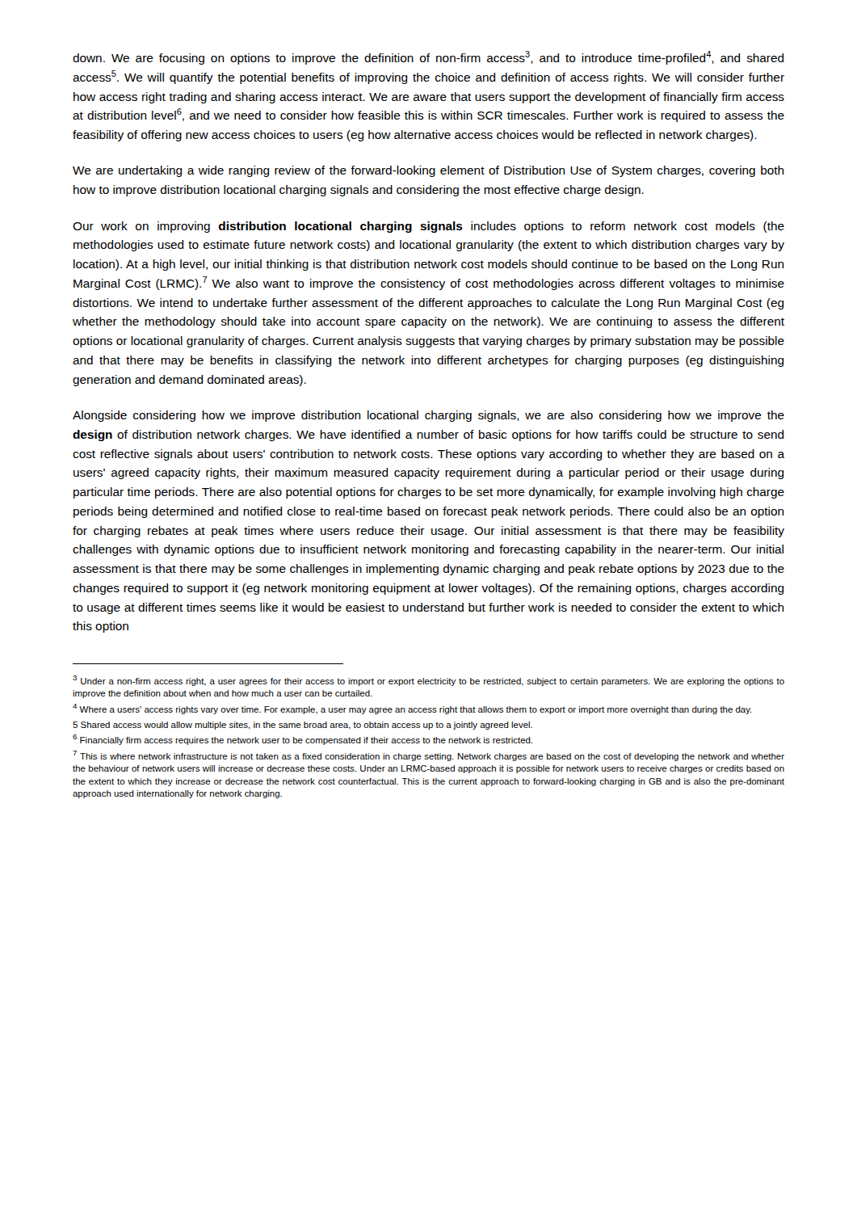down. We are focusing on options to improve the definition of non-firm access3, and to introduce time-profiled4, and shared access5. We will quantify the potential benefits of improving the choice and definition of access rights. We will consider further how access right trading and sharing access interact. We are aware that users support the development of financially firm access at distribution level6, and we need to consider how feasible this is within SCR timescales. Further work is required to assess the feasibility of offering new access choices to users (eg how alternative access choices would be reflected in network charges).
We are undertaking a wide ranging review of the forward-looking element of Distribution Use of System charges, covering both how to improve distribution locational charging signals and considering the most effective charge design.
Our work on improving distribution locational charging signals includes options to reform network cost models (the methodologies used to estimate future network costs) and locational granularity (the extent to which distribution charges vary by location). At a high level, our initial thinking is that distribution network cost models should continue to be based on the Long Run Marginal Cost (LRMC).7 We also want to improve the consistency of cost methodologies across different voltages to minimise distortions. We intend to undertake further assessment of the different approaches to calculate the Long Run Marginal Cost (eg whether the methodology should take into account spare capacity on the network). We are continuing to assess the different options or locational granularity of charges. Current analysis suggests that varying charges by primary substation may be possible and that there may be benefits in classifying the network into different archetypes for charging purposes (eg distinguishing generation and demand dominated areas).
Alongside considering how we improve distribution locational charging signals, we are also considering how we improve the design of distribution network charges. We have identified a number of basic options for how tariffs could be structure to send cost reflective signals about users' contribution to network costs. These options vary according to whether they are based on a users' agreed capacity rights, their maximum measured capacity requirement during a particular period or their usage during particular time periods. There are also potential options for charges to be set more dynamically, for example involving high charge periods being determined and notified close to real-time based on forecast peak network periods. There could also be an option for charging rebates at peak times where users reduce their usage. Our initial assessment is that there may be feasibility challenges with dynamic options due to insufficient network monitoring and forecasting capability in the nearer-term. Our initial assessment is that there may be some challenges in implementing dynamic charging and peak rebate options by 2023 due to the changes required to support it (eg network monitoring equipment at lower voltages). Of the remaining options, charges according to usage at different times seems like it would be easiest to understand but further work is needed to consider the extent to which this option
3 Under a non-firm access right, a user agrees for their access to import or export electricity to be restricted, subject to certain parameters. We are exploring the options to improve the definition about when and how much a user can be curtailed.
4 Where a users' access rights vary over time. For example, a user may agree an access right that allows them to export or import more overnight than during the day.
5 Shared access would allow multiple sites, in the same broad area, to obtain access up to a jointly agreed level.
6 Financially firm access requires the network user to be compensated if their access to the network is restricted.
7 This is where network infrastructure is not taken as a fixed consideration in charge setting. Network charges are based on the cost of developing the network and whether the behaviour of network users will increase or decrease these costs. Under an LRMC-based approach it is possible for network users to receive charges or credits based on the extent to which they increase or decrease the network cost counterfactual. This is the current approach to forward-looking charging in GB and is also the pre-dominant approach used internationally for network charging.